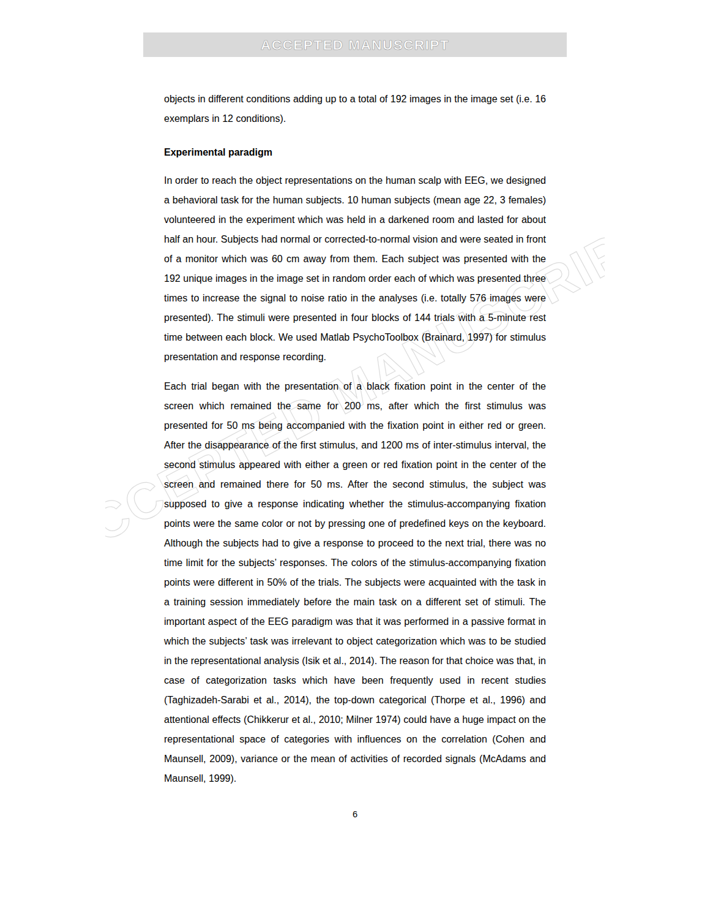ACCEPTED MANUSCRIPT
ACCEPTED MANUSCRIPT
objects in different conditions adding up to a total of 192 images in the image set (i.e. 16 exemplars in 12 conditions).
Experimental paradigm
In order to reach the object representations on the human scalp with EEG, we designed a behavioral task for the human subjects. 10 human subjects (mean age 22, 3 females) volunteered in the experiment which was held in a darkened room and lasted for about half an hour. Subjects had normal or corrected-to-normal vision and were seated in front of a monitor which was 60 cm away from them. Each subject was presented with the 192 unique images in the image set in random order each of which was presented three times to increase the signal to noise ratio in the analyses (i.e. totally 576 images were presented). The stimuli were presented in four blocks of 144 trials with a 5-minute rest time between each block. We used Matlab PsychoToolbox (Brainard, 1997) for stimulus presentation and response recording.
Each trial began with the presentation of a black fixation point in the center of the screen which remained the same for 200 ms, after which the first stimulus was presented for 50 ms being accompanied with the fixation point in either red or green. After the disappearance of the first stimulus, and 1200 ms of inter-stimulus interval, the second stimulus appeared with either a green or red fixation point in the center of the screen and remained there for 50 ms. After the second stimulus, the subject was supposed to give a response indicating whether the stimulus-accompanying fixation points were the same color or not by pressing one of predefined keys on the keyboard. Although the subjects had to give a response to proceed to the next trial, there was no time limit for the subjects’ responses. The colors of the stimulus-accompanying fixation points were different in 50% of the trials. The subjects were acquainted with the task in a training session immediately before the main task on a different set of stimuli. The important aspect of the EEG paradigm was that it was performed in a passive format in which the subjects’ task was irrelevant to object categorization which was to be studied in the representational analysis (Isik et al., 2014). The reason for that choice was that, in case of categorization tasks which have been frequently used in recent studies (Taghizadeh-Sarabi et al., 2014), the top-down categorical (Thorpe et al., 1996) and attentional effects (Chikkerur et al., 2010; Milner 1974) could have a huge impact on the representational space of categories with influences on the correlation (Cohen and Maunsell, 2009), variance or the mean of activities of recorded signals (McAdams and Maunsell, 1999).
6